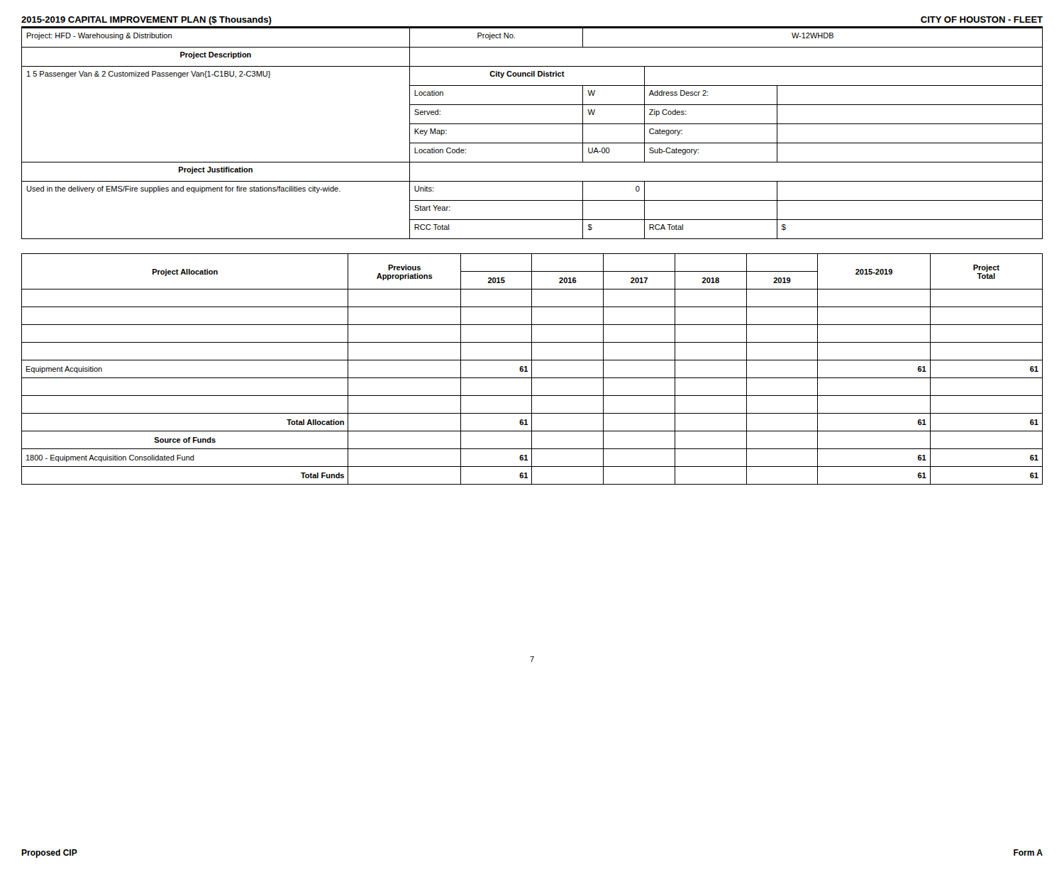2015-2019 CAPITAL IMPROVEMENT PLAN ($ Thousands)
CITY OF HOUSTON - FLEET
| Project: HFD - Warehousing & Distribution | Project No. | W-12WHDB |
| Project Description | |
| 1 5 Passenger Van & 2 Customized Passenger Van{1-C1BU, 2-C3MU} | City Council District | |
| Location | W | Address Descr 2: | |
| Served: | W | Zip Codes: | |
| Key Map: | | Category: | |
| Location Code: | UA-00 | Sub-Category: | |
| Project Justification | |
| Used in the delivery of EMS/Fire supplies and equipment for fire stations/facilities city-wide. | Units: | 0 | | |
| Start Year: | | | |
| RCC Total | $ | RCA Total | $ |
| Project Allocation | Previous Appropriations | | | | | | 2015-2019 | Project Total |
| --- | --- | --- | --- | --- | --- | --- | --- | --- |
| 2015 | 2016 | 2017 | 2018 | 2019 |
| Equipment Acquisition | | 61 | | | | | 61 | 61 |
| Total Allocation | | 61 | | | | | 61 | 61 |
| Source of Funds | | | | | | | | |
| 1800 - Equipment Acquisition Consolidated Fund | | 61 | | | | | 61 | 61 |
| Total Funds | | 61 | | | | | 61 | 61 |
7
Proposed CIP
Form A